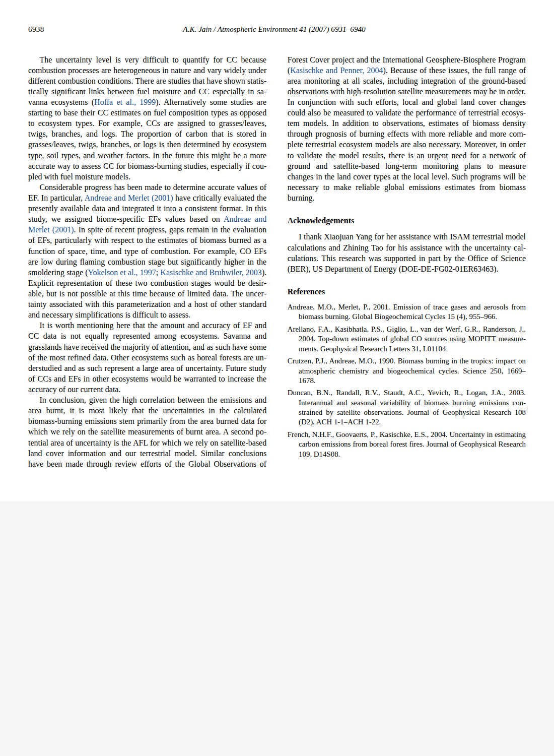6938 A.K. Jain / Atmospheric Environment 41 (2007) 6931–6940
The uncertainty level is very difficult to quantify for CC because combustion processes are heterogeneous in nature and vary widely under different combustion conditions. There are studies that have shown statistically significant links between fuel moisture and CC especially in savanna ecosystems (Hoffa et al., 1999). Alternatively some studies are starting to base their CC estimates on fuel composition types as opposed to ecosystem types. For example, CCs are assigned to grasses/leaves, twigs, branches, and logs. The proportion of carbon that is stored in grasses/leaves, twigs, branches, or logs is then determined by ecosystem type, soil types, and weather factors. In the future this might be a more accurate way to assess CC for biomass-burning studies, especially if coupled with fuel moisture models.
Considerable progress has been made to determine accurate values of EF. In particular, Andreae and Merlet (2001) have critically evaluated the presently available data and integrated it into a consistent format. In this study, we assigned biome-specific EFs values based on Andreae and Merlet (2001). In spite of recent progress, gaps remain in the evaluation of EFs, particularly with respect to the estimates of biomass burned as a function of space, time, and type of combustion. For example, CO EFs are low during flaming combustion stage but significantly higher in the smoldering stage (Yokelson et al., 1997; Kasischke and Bruhwiler, 2003). Explicit representation of these two combustion stages would be desirable, but is not possible at this time because of limited data. The uncertainty associated with this parameterization and a host of other standard and necessary simplifications is difficult to assess.
It is worth mentioning here that the amount and accuracy of EF and CC data is not equally represented among ecosystems. Savanna and grasslands have received the majority of attention, and as such have some of the most refined data. Other ecosystems such as boreal forests are understudied and as such represent a large area of uncertainty. Future study of CCs and EFs in other ecosystems would be warranted to increase the accuracy of our current data.
In conclusion, given the high correlation between the emissions and area burnt, it is most likely that the uncertainties in the calculated biomass-burning emissions stem primarily from the area burned data for which we rely on the satellite measurements of burnt area. A second potential area of uncertainty is the AFL for which we rely on satellite-based land cover information and our terrestrial model. Similar conclusions have been made through review efforts of the Global Observations of Forest Cover project and the International Geosphere-Biosphere Program (Kasischke and Penner, 2004). Because of these issues, the full range of area monitoring at all scales, including integration of the ground-based observations with high-resolution satellite measurements may be in order. In conjunction with such efforts, local and global land cover changes could also be measured to validate the performance of terrestrial ecosystem models. In addition to observations, estimates of biomass density through prognosis of burning effects with more reliable and more complete terrestrial ecosystem models are also necessary. Moreover, in order to validate the model results, there is an urgent need for a network of ground and satellite-based long-term monitoring plans to measure changes in the land cover types at the local level. Such programs will be necessary to make reliable global emissions estimates from biomass burning.
Acknowledgements
I thank Xiaojuan Yang for her assistance with ISAM terrestrial model calculations and Zhining Tao for his assistance with the uncertainty calculations. This research was supported in part by the Office of Science (BER), US Department of Energy (DOE-DE-FG02-01ER63463).
References
Andreae, M.O., Merlet, P., 2001. Emission of trace gases and aerosols from biomass burning. Global Biogeochemical Cycles 15 (4), 955–966.
Arellano, F.A., Kasibhatla, P.S., Giglio, L., van der Werf, G.R., Randerson, J., 2004. Top-down estimates of global CO sources using MOPITT measurements. Geophysical Research Letters 31, L01104.
Crutzen, P.J., Andreae, M.O., 1990. Biomass burning in the tropics: impact on atmospheric chemistry and biogeochemical cycles. Science 250, 1669–1678.
Duncan, B.N., Randall, R.V., Staudt, A.C., Yevich, R., Logan, J.A., 2003. Interannual and seasonal variability of biomass burning emissions constrained by satellite observations. Journal of Geophysical Research 108 (D2), ACH 1-1–ACH 1-22.
French, N.H.F., Goovaerts, P., Kasischke, E.S., 2004. Uncertainty in estimating carbon emissions from boreal forest fires. Journal of Geophysical Research 109, D14S08.